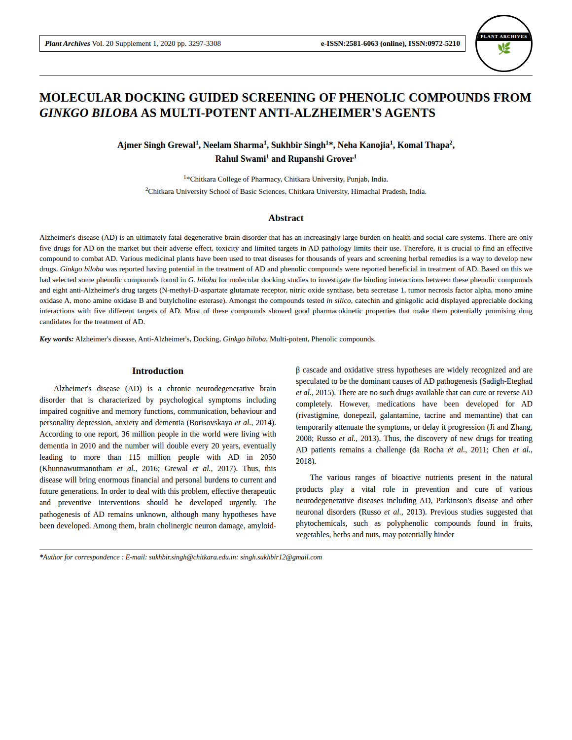Plant Archives Vol. 20 Supplement 1, 2020 pp. 3297-3308 e-ISSN:2581-6063 (online), ISSN:0972-5210
PLANT ARCHIVES
🌿
MOLECULAR DOCKING GUIDED SCREENING OF PHENOLIC COMPOUNDS FROM GINKGO BILOBA AS MULTI-POTENT ANTI-ALZHEIMER'S AGENTS
Ajmer Singh Grewal1, Neelam Sharma1, Sukhbir Singh1*, Neha Kanojia1, Komal Thapa2,
Rahul Swami1 and Rupanshi Grover1
1*Chitkara College of Pharmacy, Chitkara University, Punjab, India.
2Chitkara University School of Basic Sciences, Chitkara University, Himachal Pradesh, India.
Abstract
Alzheimer's disease (AD) is an ultimately fatal degenerative brain disorder that has an increasingly large burden on health and social care systems. There are only five drugs for AD on the market but their adverse effect, toxicity and limited targets in AD pathology limits their use. Therefore, it is crucial to find an effective compound to combat AD. Various medicinal plants have been used to treat diseases for thousands of years and screening herbal remedies is a way to develop new drugs. Ginkgo biloba was reported having potential in the treatment of AD and phenolic compounds were reported beneficial in treatment of AD. Based on this we had selected some phenolic compounds found in G. biloba for molecular docking studies to investigate the binding interactions between these phenolic compounds and eight anti-Alzheimer's drug targets (N-methyl-D-aspartate glutamate receptor, nitric oxide synthase, beta secretase 1, tumor necrosis factor alpha, mono amine oxidase A, mono amine oxidase B and butylcholine esterase). Amongst the compounds tested in silico, catechin and ginkgolic acid displayed appreciable docking interactions with five different targets of AD. Most of these compounds showed good pharmacokinetic properties that make them potentially promising drug candidates for the treatment of AD.
Key words: Alzheimer's disease, Anti-Alzheimer's, Docking, Ginkgo biloba, Multi-potent, Phenolic compounds.
Introduction
Alzheimer's disease (AD) is a chronic neurodegenerative brain disorder that is characterized by psychological symptoms including impaired cognitive and memory functions, communication, behaviour and personality depression, anxiety and dementia (Borisovskaya et al., 2014). According to one report, 36 million people in the world were living with dementia in 2010 and the number will double every 20 years, eventually leading to more than 115 million people with AD in 2050 (Khunnawutmanotham et al., 2016; Grewal et al., 2017). Thus, this disease will bring enormous financial and personal burdens to current and future generations. In order to deal with this problem, effective therapeutic and preventive interventions should be developed urgently. The pathogenesis of AD remains unknown, although many hypotheses have been developed. Among them, brain cholinergic neuron damage, amyloid-β cascade and oxidative stress hypotheses are widely recognized and are speculated to be the dominant causes of AD pathogenesis (Sadigh-Eteghad et al., 2015). There are no such drugs available that can cure or reverse AD completely. However, medications have been developed for AD (rivastigmine, donepezil, galantamine, tacrine and memantine) that can temporarily attenuate the symptoms, or delay it progression (Ji and Zhang, 2008; Russo et al., 2013). Thus, the discovery of new drugs for treating AD patients remains a challenge (da Rocha et al., 2011; Chen et al., 2018).
The various ranges of bioactive nutrients present in the natural products play a vital role in prevention and cure of various neurodegenerative diseases including AD, Parkinson's disease and other neuronal disorders (Russo et al., 2013). Previous studies suggested that phytochemicals, such as polyphenolic compounds found in fruits, vegetables, herbs and nuts, may potentially hinder
*Author for correspondence : E-mail: sukhbir.singh@chitkara.edu.in: singh.sukhbir12@gmail.com